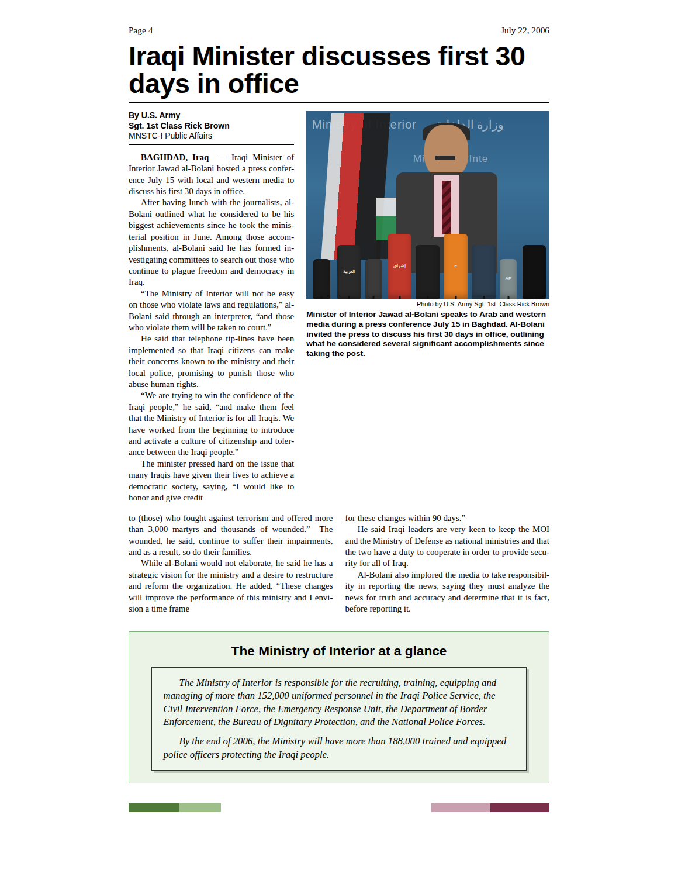Page 4
July 22, 2006
Iraqi Minister discusses first 30 days in office
By U.S. Army
Sgt. 1st Class Rick Brown
MNSTC-I Public Affairs
BAGHDAD, Iraq — Iraqi Minister of Interior Jawad al-Bolani hosted a press conference July 15 with local and western media to discuss his first 30 days in office.
After having lunch with the journalists, al-Bolani outlined what he considered to be his biggest achievements since he took the ministerial position in June. Among those accomplishments, al-Bolani said he has formed investigating committees to search out those who continue to plague freedom and democracy in Iraq.
“The Ministry of Interior will not be easy on those who violate laws and regulations,” al-Bolani said through an interpreter, “and those who violate them will be taken to court.”
He said that telephone tip-lines have been implemented so that Iraqi citizens can make their concerns known to the ministry and their local police, promising to punish those who abuse human rights.
“We are trying to win the confidence of the Iraqi people,” he said, “and make them feel that the Ministry of Interior is for all Iraqis. We have worked from the beginning to introduce and activate a culture of citizenship and tolerance between the Iraqi people.”
The minister pressed hard on the issue that many Iraqis have given their lives to achieve a democratic society, saying, “I would like to honor and give credit
Ministry of Interior وزارة الداخلية
Ministry of Inte
العربية
إشراق
e
AP
17
السومرية
Photo by U.S. Army Sgt. 1st Class Rick Brown
Minister of Interior Jawad al-Bolani speaks to Arab and western media during a press conference July 15 in Baghdad. Al-Bolani invited the press to discuss his first 30 days in office, outlining what he considered several significant accomplishments since taking the post.
to (those) who fought against terrorism and offered more than 3,000 martyrs and thousands of wounded.” The wounded, he said, continue to suffer their impairments, and as a result, so do their families.
While al-Bolani would not elaborate, he said he has a strategic vision for the ministry and a desire to restructure and reform the organization. He added, “These changes will improve the performance of this ministry and I envision a time frame
for these changes within 90 days.”
He said Iraqi leaders are very keen to keep the MOI and the Ministry of Defense as national ministries and that the two have a duty to cooperate in order to provide security for all of Iraq.
Al-Bolani also implored the media to take responsibility in reporting the news, saying they must analyze the news for truth and accuracy and determine that it is fact, before reporting it.
The Ministry of Interior at a glance
The Ministry of Interior is responsible for the recruiting, training, equipping and managing of more than 152,000 uniformed personnel in the Iraqi Police Service, the Civil Intervention Force, the Emergency Response Unit, the Department of Border Enforcement, the Bureau of Dignitary Protection, and the National Police Forces.
By the end of 2006, the Ministry will have more than 188,000 trained and equipped police officers protecting the Iraqi people.